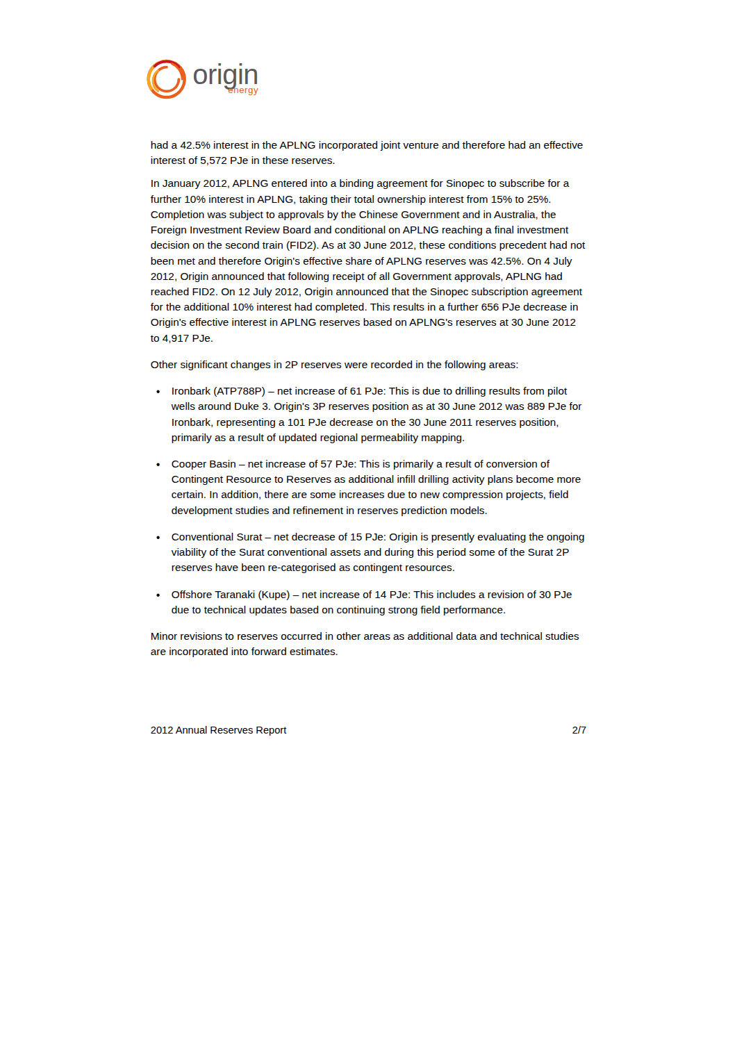origin energy
had a 42.5% interest in the APLNG incorporated joint venture and therefore had an effective interest of 5,572 PJe in these reserves.
In January 2012, APLNG entered into a binding agreement for Sinopec to subscribe for a further 10% interest in APLNG, taking their total ownership interest from 15% to 25%. Completion was subject to approvals by the Chinese Government and in Australia, the Foreign Investment Review Board and conditional on APLNG reaching a final investment decision on the second train (FID2). As at 30 June 2012, these conditions precedent had not been met and therefore Origin's effective share of APLNG reserves was 42.5%. On 4 July 2012, Origin announced that following receipt of all Government approvals, APLNG had reached FID2. On 12 July 2012, Origin announced that the Sinopec subscription agreement for the additional 10% interest had completed. This results in a further 656 PJe decrease in Origin's effective interest in APLNG reserves based on APLNG's reserves at 30 June 2012 to 4,917 PJe.
Other significant changes in 2P reserves were recorded in the following areas:
Ironbark (ATP788P) – net increase of 61 PJe: This is due to drilling results from pilot wells around Duke 3. Origin's 3P reserves position as at 30 June 2012 was 889 PJe for Ironbark, representing a 101 PJe decrease on the 30 June 2011 reserves position, primarily as a result of updated regional permeability mapping.
Cooper Basin – net increase of 57 PJe: This is primarily a result of conversion of Contingent Resource to Reserves as additional infill drilling activity plans become more certain. In addition, there are some increases due to new compression projects, field development studies and refinement in reserves prediction models.
Conventional Surat – net decrease of 15 PJe: Origin is presently evaluating the ongoing viability of the Surat conventional assets and during this period some of the Surat 2P reserves have been re-categorised as contingent resources.
Offshore Taranaki (Kupe) – net increase of 14 PJe: This includes a revision of 30 PJe due to technical updates based on continuing strong field performance.
Minor revisions to reserves occurred in other areas as additional data and technical studies are incorporated into forward estimates.
2012 Annual Reserves Report 2/7